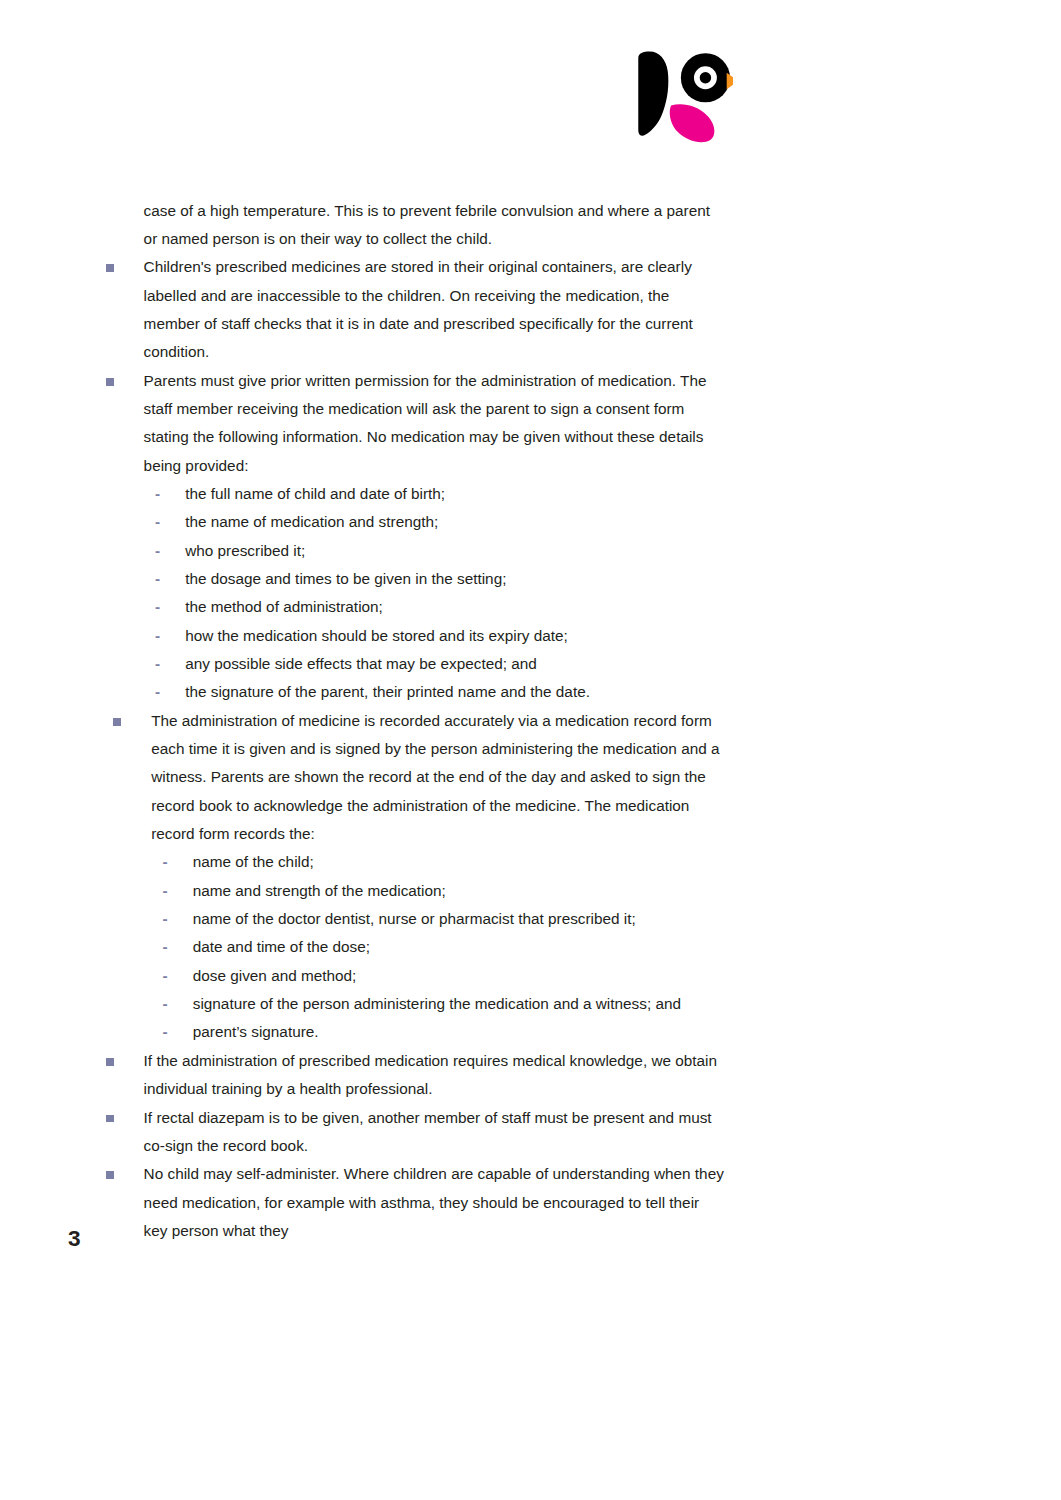case of a high temperature. This is to prevent febrile convulsion and where a parent or named person is on their way to collect the child.
Children's prescribed medicines are stored in their original containers, are clearly labelled and are inaccessible to the children. On receiving the medication, the member of staff checks that it is in date and prescribed specifically for the current condition.
Parents must give prior written permission for the administration of medication. The staff member receiving the medication will ask the parent to sign a consent form stating the following information. No medication may be given without these details being provided:
the full name of child and date of birth;
the name of medication and strength;
who prescribed it;
the dosage and times to be given in the setting;
the method of administration;
how the medication should be stored and its expiry date;
any possible side effects that may be expected; and
the signature of the parent, their printed name and the date.
The administration of medicine is recorded accurately via a medication record form each time it is given and is signed by the person administering the medication and a witness. Parents are shown the record at the end of the day and asked to sign the record book to acknowledge the administration of the medicine. The medication record form records the:
name of the child;
name and strength of the medication;
name of the doctor dentist, nurse or pharmacist that prescribed it;
date and time of the dose;
dose given and method;
signature of the person administering the medication and a witness; and
parent’s signature.
If the administration of prescribed medication requires medical knowledge, we obtain individual training by a health professional.
If rectal diazepam is to be given, another member of staff must be present and must co-sign the record book.
No child may self-administer. Where children are capable of understanding when they need medication, for example with asthma, they should be encouraged to tell their key person what they
3